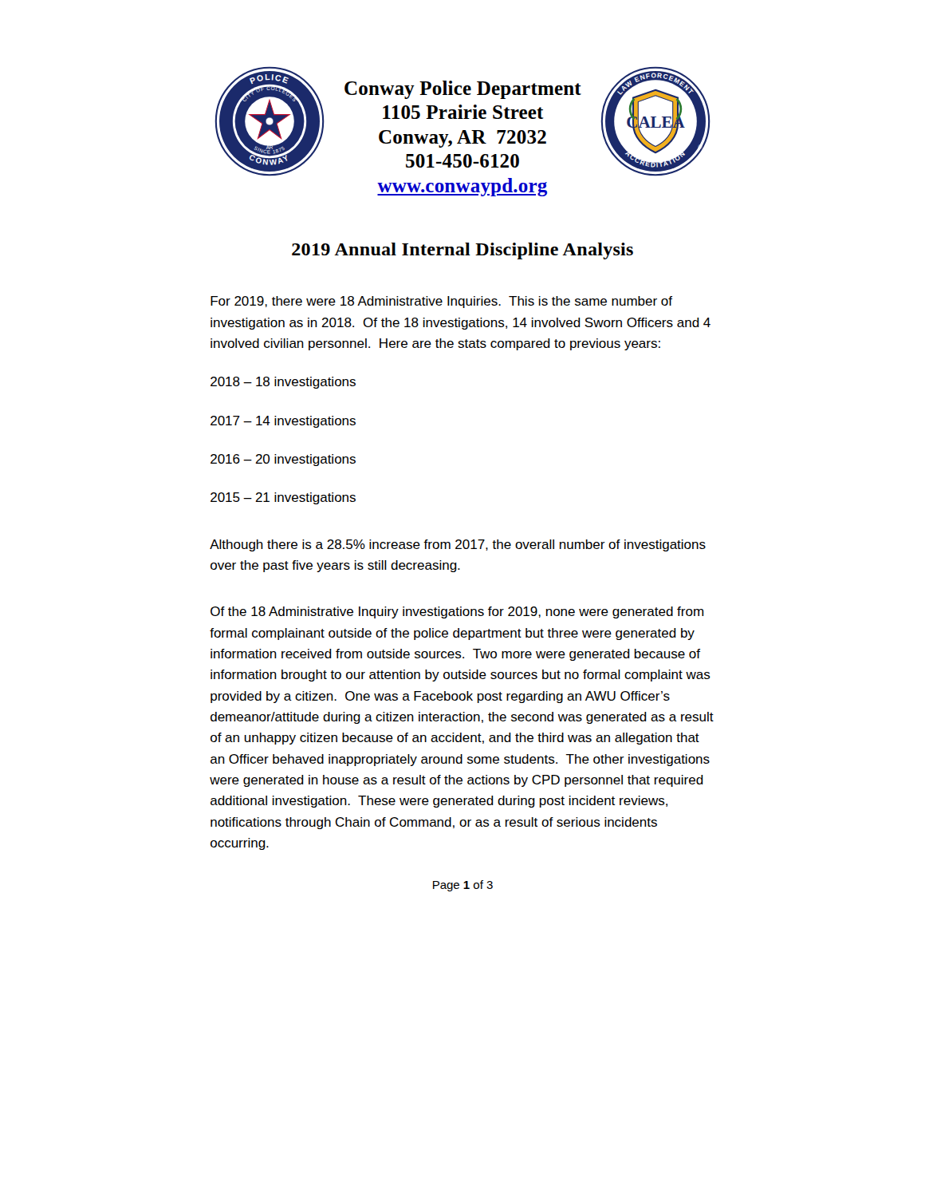POLICE CONWAY CITY OF COLLEGES SINCE 1875 AR
Conway Police Department
1105 Prairie Street
Conway, AR 72032
501-450-6120
www.conwaypd.org
CALEA LAW ENFORCEMENT ACCREDITATION ®
2019 Annual Internal Discipline Analysis
For 2019, there were 18 Administrative Inquiries. This is the same number of investigation as in 2018. Of the 18 investigations, 14 involved Sworn Officers and 4 involved civilian personnel. Here are the stats compared to previous years:
2018 – 18 investigations
2017 – 14 investigations
2016 – 20 investigations
2015 – 21 investigations
Although there is a 28.5% increase from 2017, the overall number of investigations over the past five years is still decreasing.
Of the 18 Administrative Inquiry investigations for 2019, none were generated from formal complainant outside of the police department but three were generated by information received from outside sources. Two more were generated because of information brought to our attention by outside sources but no formal complaint was provided by a citizen. One was a Facebook post regarding an AWU Officer’s demeanor/attitude during a citizen interaction, the second was generated as a result of an unhappy citizen because of an accident, and the third was an allegation that an Officer behaved inappropriately around some students. The other investigations were generated in house as a result of the actions by CPD personnel that required additional investigation. These were generated during post incident reviews, notifications through Chain of Command, or as a result of serious incidents occurring.
Page 1 of 3